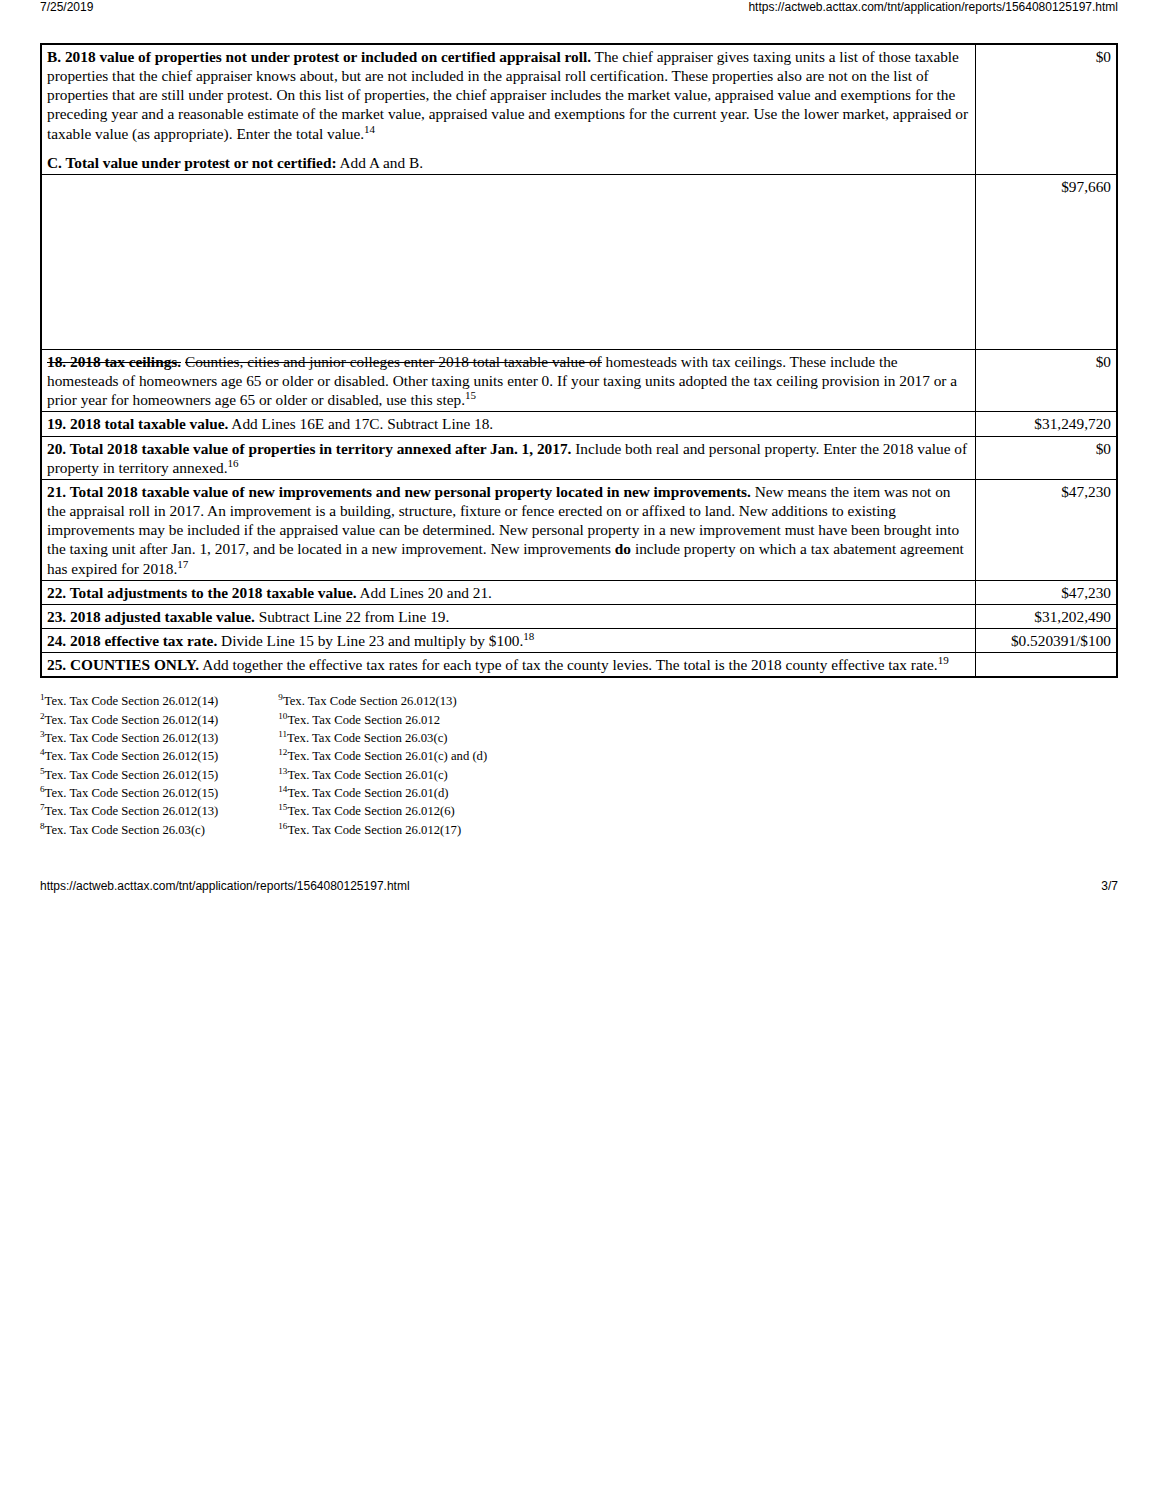7/25/2019 https://actweb.acttax.com/tnt/application/reports/1564080125197.html
| B. 2018 value of properties not under protest or included on certified appraisal roll. The chief appraiser gives taxing units a list of those taxable properties that the chief appraiser knows about, but are not included in the appraisal roll certification. These properties also are not on the list of properties that are still under protest. On this list of properties, the chief appraiser includes the market value, appraised value and exemptions for the preceding year and a reasonable estimate of the market value, appraised value and exemptions for the current year. Use the lower market, appraised or taxable value (as appropriate). Enter the total value. 14 C. Total value under protest or not certified: Add A and B. | $0 |
| | $97,660 |
| 18. 2018 tax ceilings. Counties, cities and junior colleges enter 2018 total taxable value of homesteads with tax ceilings. These include the homesteads of homeowners age 65 or older or disabled. Other taxing units enter 0. If your taxing units adopted the tax ceiling provision in 2017 or a prior year for homeowners age 65 or older or disabled, use this step. 15 | $0 |
| 19. 2018 total taxable value. Add Lines 16E and 17C. Subtract Line 18. | $31,249,720 |
| 20. Total 2018 taxable value of properties in territory annexed after Jan. 1, 2017. Include both real and personal property. Enter the 2018 value of property in territory annexed. 16 | $0 |
| 21. Total 2018 taxable value of new improvements and new personal property located in new improvements. New means the item was not on the appraisal roll in 2017. An improvement is a building, structure, fixture or fence erected on or affixed to land. New additions to existing improvements may be included if the appraised value can be determined. New personal property in a new improvement must have been brought into the taxing unit after Jan. 1, 2017, and be located in a new improvement. New improvements do include property on which a tax abatement agreement has expired for 2018. 17 | $47,230 |
| 22. Total adjustments to the 2018 taxable value. Add Lines 20 and 21. | $47,230 |
| 23. 2018 adjusted taxable value. Subtract Line 22 from Line 19. | $31,202,490 |
| 24. 2018 effective tax rate. Divide Line 15 by Line 23 and multiply by $100. 18 | $0.520391/$100 |
| 25. COUNTIES ONLY. Add together the effective tax rates for each type of tax the county levies. The total is the 2018 county effective tax rate. 19 | |
1Tex. Tax Code Section 26.012(14)
2Tex. Tax Code Section 26.012(14)
3Tex. Tax Code Section 26.012(13)
4Tex. Tax Code Section 26.012(15)
5Tex. Tax Code Section 26.012(15)
6Tex. Tax Code Section 26.012(15)
7Tex. Tax Code Section 26.012(13)
8Tex. Tax Code Section 26.03(c)
9Tex. Tax Code Section 26.012(13)
10Tex. Tax Code Section 26.012
11Tex. Tax Code Section 26.03(c)
12Tex. Tax Code Section 26.01(c) and (d)
13Tex. Tax Code Section 26.01(c)
14Tex. Tax Code Section 26.01(d)
15Tex. Tax Code Section 26.012(6)
16Tex. Tax Code Section 26.012(17)
https://actweb.acttax.com/tnt/application/reports/1564080125197.html 3/7